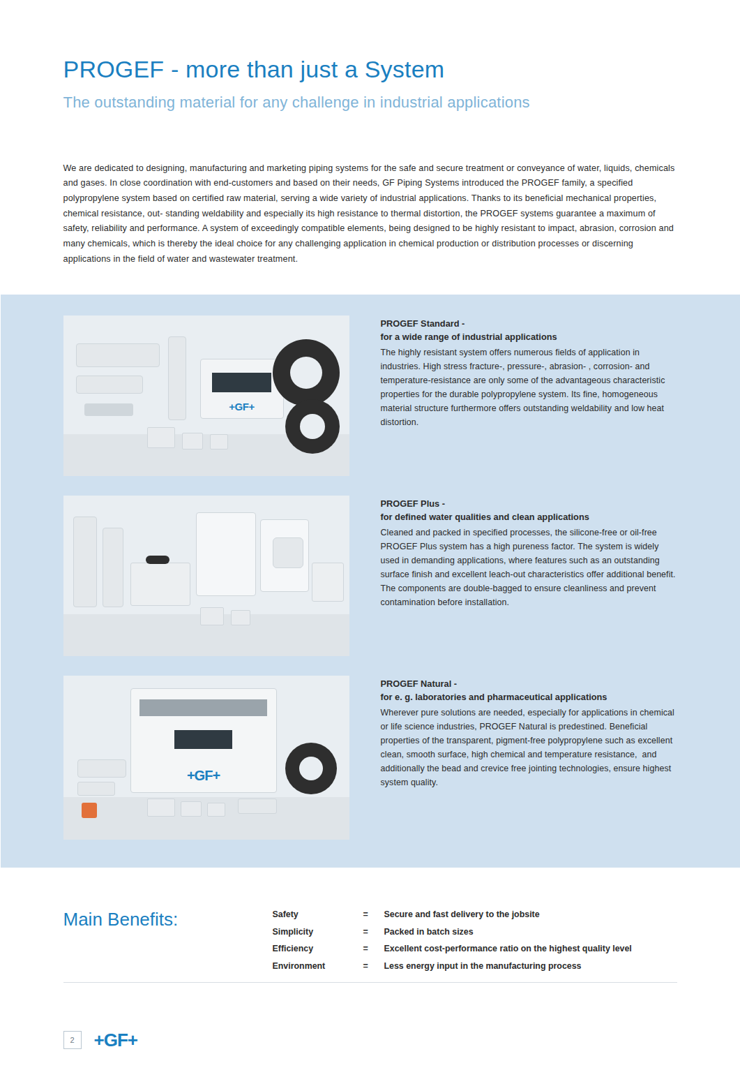PROGEF - more than just a System
The outstanding material for any challenge in industrial applications
We are dedicated to designing, manufacturing and marketing piping systems for the safe and secure treatment or conveyance of water, liquids, chemicals and gases. In close coordination with end-customers and based on their needs, GF Piping Systems introduced the PROGEF family, a specified polypropylene system based on certified raw material, serving a wide variety of industrial applications. Thanks to its beneficial mechanical properties, chemical resistance, out- standing weldability and especially its high resistance to thermal distortion, the PROGEF systems guarantee a maximum of safety, reliability and performance. A system of exceedingly compatible elements, being designed to be highly resistant to impact, abrasion, corrosion and many chemicals, which is thereby the ideal choice for any challenging application in chemical production or distribution processes or discerning applications in the field of water and wastewater treatment.
+GF+
PROGEF Standard - for a wide range of industrial applications
The highly resistant system offers numerous fields of application in industries. High stress fracture-, pressure-, abrasion- , corrosion- and temperature-resistance are only some of the advantageous characteristic properties for the durable polypropylene system. Its fine, homogeneous material structure furthermore offers outstanding weldability and low heat distortion.
PROGEF Plus - for defined water qualities and clean applications
Cleaned and packed in specified processes, the silicone-free or oil-free PROGEF Plus system has a high pureness factor. The system is widely used in demanding applications, where features such as an outstanding surface finish and excellent leach-out characteristics offer additional benefit.
The components are double-bagged to ensure cleanliness and prevent contamination before installation.
+GF+
PROGEF Natural - for e. g. laboratories and pharmaceutical applications
Wherever pure solutions are needed, especially for applications in chemical or life science industries, PROGEF Natural is predestined. Beneficial properties of the transparent, pigment-free polypropylene such as excellent clean, smooth surface, high chemical and temperature resistance, and additionally the bead and crevice free jointing technologies, ensure highest system quality.
Main Benefits:
| Safety | = | Secure and fast delivery to the jobsite |
| Simplicity | = | Packed in batch sizes |
| Efficiency | = | Excellent cost-performance ratio on the highest quality level |
| Environment | = | Less energy input in the manufacturing process |
2
+GF+